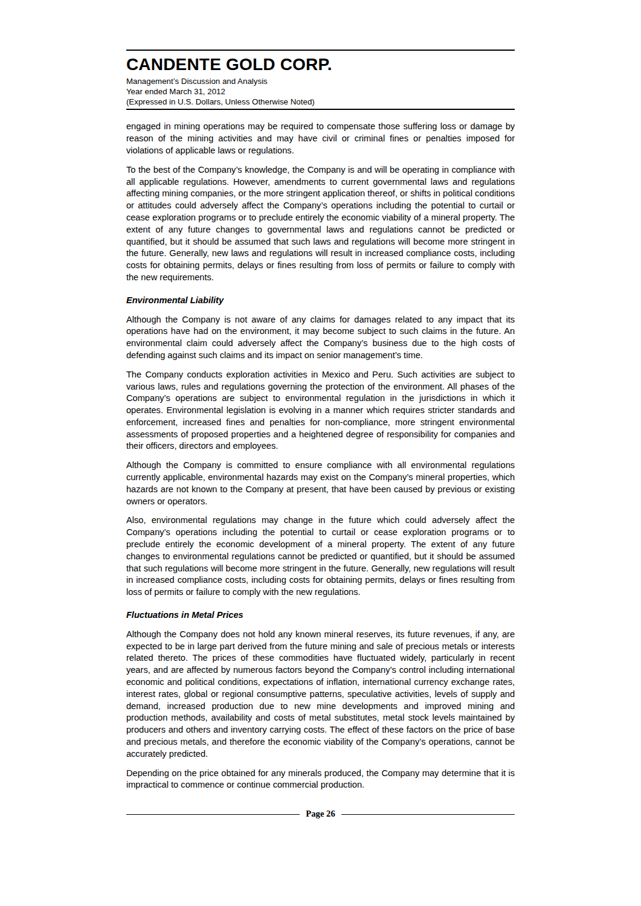CANDENTE GOLD CORP.
Management’s Discussion and Analysis
Year ended March 31, 2012
(Expressed in U.S. Dollars, Unless Otherwise Noted)
engaged in mining operations may be required to compensate those suffering loss or damage by reason of the mining activities and may have civil or criminal fines or penalties imposed for violations of applicable laws or regulations.
To the best of the Company’s knowledge, the Company is and will be operating in compliance with all applicable regulations. However, amendments to current governmental laws and regulations affecting mining companies, or the more stringent application thereof, or shifts in political conditions or attitudes could adversely affect the Company’s operations including the potential to curtail or cease exploration programs or to preclude entirely the economic viability of a mineral property. The extent of any future changes to governmental laws and regulations cannot be predicted or quantified, but it should be assumed that such laws and regulations will become more stringent in the future. Generally, new laws and regulations will result in increased compliance costs, including costs for obtaining permits, delays or fines resulting from loss of permits or failure to comply with the new requirements.
Environmental Liability
Although the Company is not aware of any claims for damages related to any impact that its operations have had on the environment, it may become subject to such claims in the future. An environmental claim could adversely affect the Company’s business due to the high costs of defending against such claims and its impact on senior management’s time.
The Company conducts exploration activities in Mexico and Peru. Such activities are subject to various laws, rules and regulations governing the protection of the environment. All phases of the Company’s operations are subject to environmental regulation in the jurisdictions in which it operates. Environmental legislation is evolving in a manner which requires stricter standards and enforcement, increased fines and penalties for non-compliance, more stringent environmental assessments of proposed properties and a heightened degree of responsibility for companies and their officers, directors and employees.
Although the Company is committed to ensure compliance with all environmental regulations currently applicable, environmental hazards may exist on the Company’s mineral properties, which hazards are not known to the Company at present, that have been caused by previous or existing owners or operators.
Also, environmental regulations may change in the future which could adversely affect the Company’s operations including the potential to curtail or cease exploration programs or to preclude entirely the economic development of a mineral property. The extent of any future changes to environmental regulations cannot be predicted or quantified, but it should be assumed that such regulations will become more stringent in the future. Generally, new regulations will result in increased compliance costs, including costs for obtaining permits, delays or fines resulting from loss of permits or failure to comply with the new regulations.
Fluctuations in Metal Prices
Although the Company does not hold any known mineral reserves, its future revenues, if any, are expected to be in large part derived from the future mining and sale of precious metals or interests related thereto. The prices of these commodities have fluctuated widely, particularly in recent years, and are affected by numerous factors beyond the Company’s control including international economic and political conditions, expectations of inflation, international currency exchange rates, interest rates, global or regional consumptive patterns, speculative activities, levels of supply and demand, increased production due to new mine developments and improved mining and production methods, availability and costs of metal substitutes, metal stock levels maintained by producers and others and inventory carrying costs. The effect of these factors on the price of base and precious metals, and therefore the economic viability of the Company’s operations, cannot be accurately predicted.
Depending on the price obtained for any minerals produced, the Company may determine that it is impractical to commence or continue commercial production.
Page 26